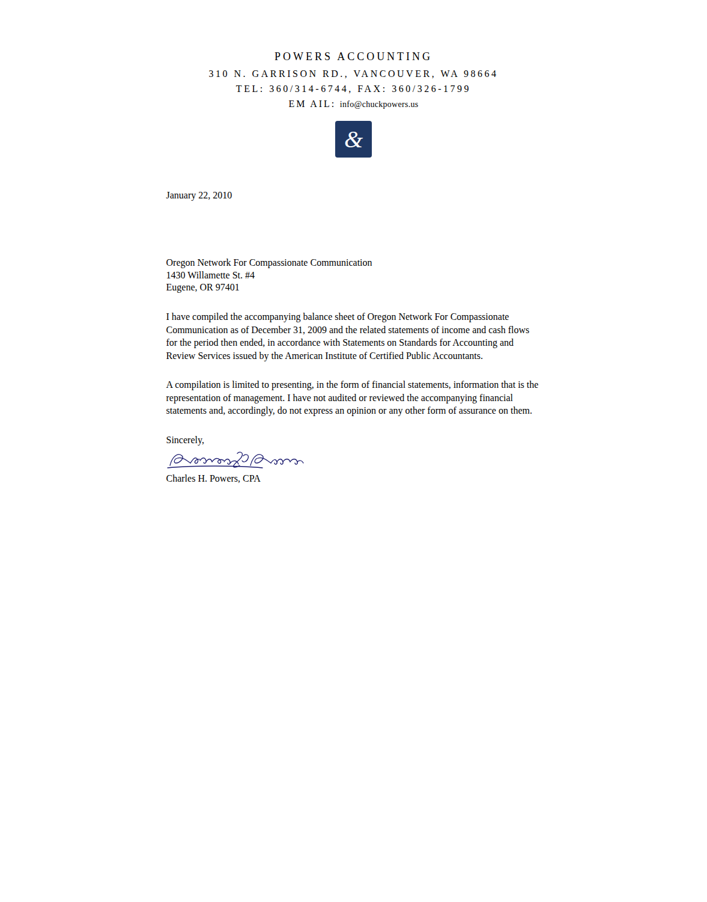POWERS ACCOUNTING
310 N. GARRISON RD., VANCOUVER, WA 98664
TEL: 360/314-6744, FAX: 360/326-1799
EM AIL: info@chuckpowers.us
&
January 22, 2010
Oregon Network For Compassionate Communication
1430 Willamette St. #4
Eugene, OR 97401
I have compiled the accompanying balance sheet of Oregon Network For Compassionate Communication as of December 31, 2009 and the related statements of income and cash flows for the period then ended, in accordance with Statements on Standards for Accounting and Review Services issued by the American Institute of Certified Public Accountants.
A compilation is limited to presenting, in the form of financial statements, information that is the representation of management. I have not audited or reviewed the accompanying financial statements and, accordingly, do not express an opinion or any other form of assurance on them.
Sincerely,
Charles H. Powers, CPA